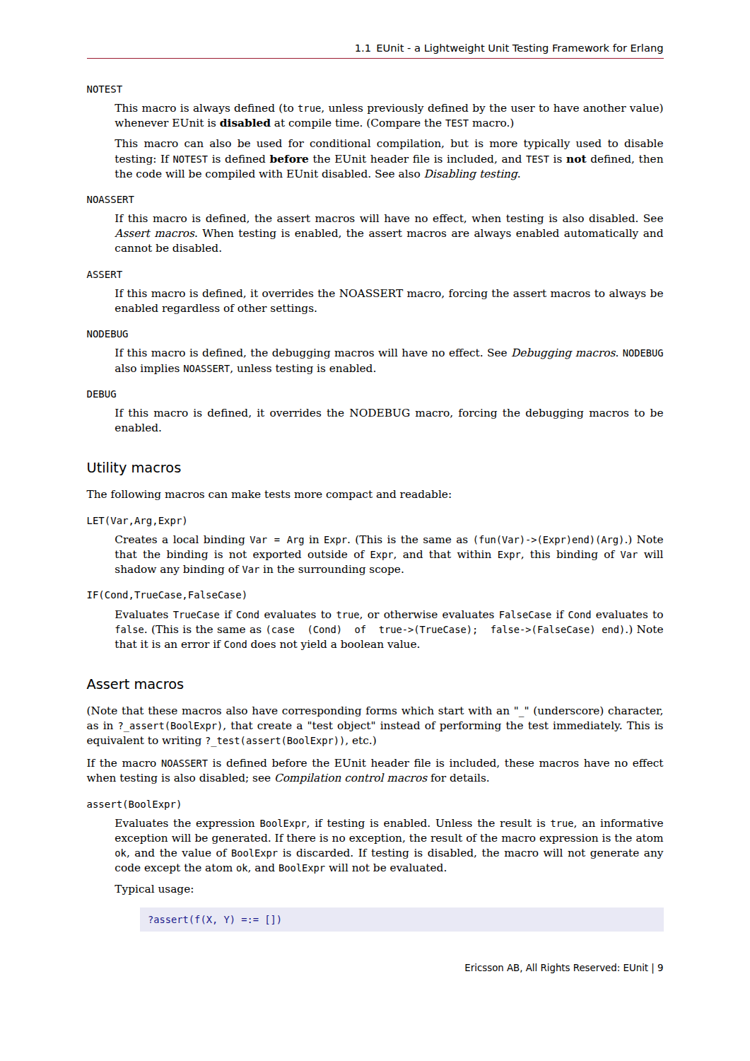1.1 EUnit - a Lightweight Unit Testing Framework for Erlang
NOTEST
This macro is always defined (to true, unless previously defined by the user to have another value) whenever EUnit is disabled at compile time. (Compare the TEST macro.)
This macro can also be used for conditional compilation, but is more typically used to disable testing: If NOTEST is defined before the EUnit header file is included, and TEST is not defined, then the code will be compiled with EUnit disabled. See also Disabling testing.
NOASSERT
If this macro is defined, the assert macros will have no effect, when testing is also disabled. See Assert macros. When testing is enabled, the assert macros are always enabled automatically and cannot be disabled.
ASSERT
If this macro is defined, it overrides the NOASSERT macro, forcing the assert macros to always be enabled regardless of other settings.
NODEBUG
If this macro is defined, the debugging macros will have no effect. See Debugging macros. NODEBUG also implies NOASSERT, unless testing is enabled.
DEBUG
If this macro is defined, it overrides the NODEBUG macro, forcing the debugging macros to be enabled.
Utility macros
The following macros can make tests more compact and readable:
LET(Var,Arg,Expr)
Creates a local binding Var = Arg in Expr. (This is the same as (fun(Var)->(Expr)end)(Arg).) Note that the binding is not exported outside of Expr, and that within Expr, this binding of Var will shadow any binding of Var in the surrounding scope.
IF(Cond,TrueCase,FalseCase)
Evaluates TrueCase if Cond evaluates to true, or otherwise evaluates FalseCase if Cond evaluates to false. (This is the same as (case (Cond) of true->(TrueCase); false->(FalseCase) end).) Note that it is an error if Cond does not yield a boolean value.
Assert macros
(Note that these macros also have corresponding forms which start with an "_" (underscore) character, as in ?_assert(BoolExpr), that create a "test object" instead of performing the test immediately. This is equivalent to writing ?_test(assert(BoolExpr)), etc.)
If the macro NOASSERT is defined before the EUnit header file is included, these macros have no effect when testing is also disabled; see Compilation control macros for details.
assert(BoolExpr)
Evaluates the expression BoolExpr, if testing is enabled. Unless the result is true, an informative exception will be generated. If there is no exception, the result of the macro expression is the atom ok, and the value of BoolExpr is discarded. If testing is disabled, the macro will not generate any code except the atom ok, and BoolExpr will not be evaluated.
Typical usage:
?assert(f(X, Y) =:= [])
Ericsson AB, All Rights Reserved: EUnit | 9